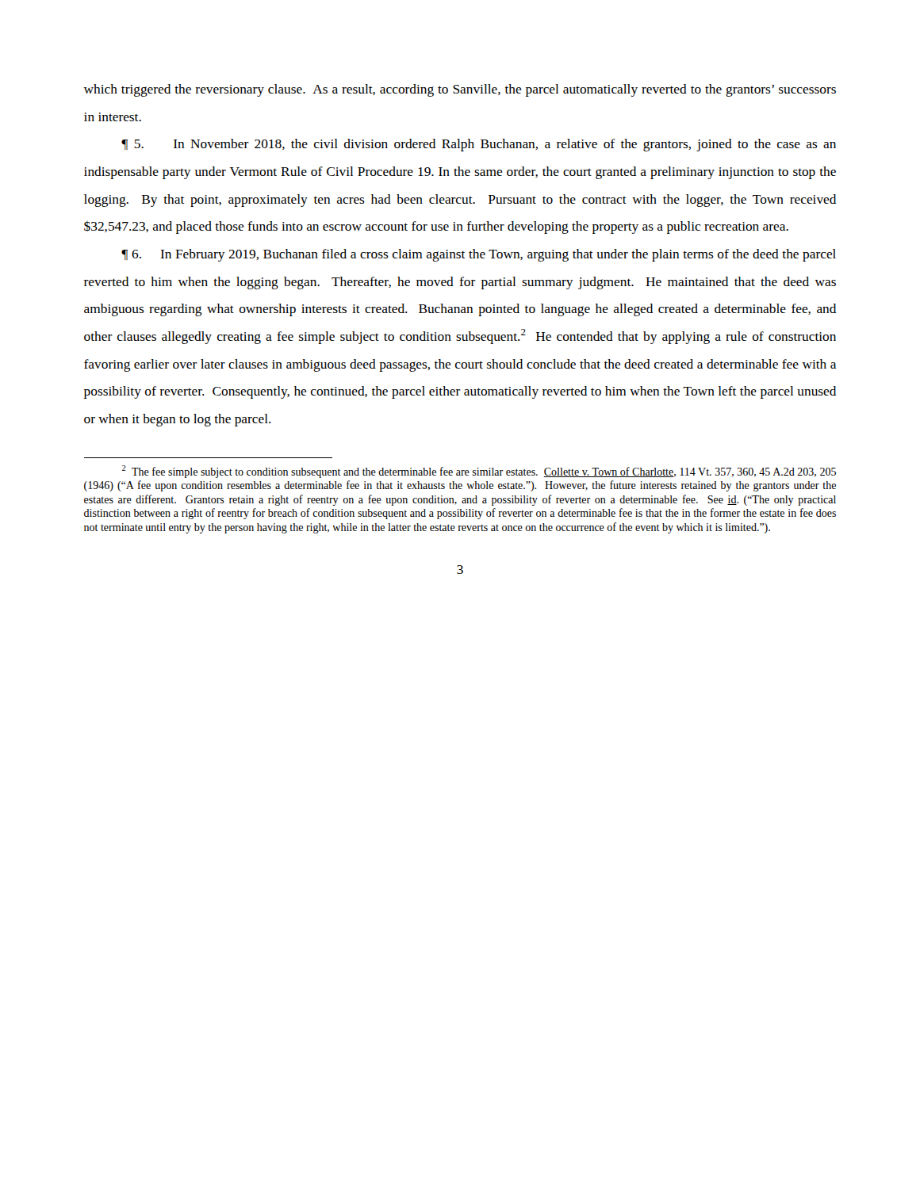which triggered the reversionary clause. As a result, according to Sanville, the parcel automatically reverted to the grantors’ successors in interest.
¶ 5. In November 2018, the civil division ordered Ralph Buchanan, a relative of the grantors, joined to the case as an indispensable party under Vermont Rule of Civil Procedure 19. In the same order, the court granted a preliminary injunction to stop the logging. By that point, approximately ten acres had been clearcut. Pursuant to the contract with the logger, the Town received $32,547.23, and placed those funds into an escrow account for use in further developing the property as a public recreation area.
¶ 6. In February 2019, Buchanan filed a cross claim against the Town, arguing that under the plain terms of the deed the parcel reverted to him when the logging began. Thereafter, he moved for partial summary judgment. He maintained that the deed was ambiguous regarding what ownership interests it created. Buchanan pointed to language he alleged created a determinable fee, and other clauses allegedly creating a fee simple subject to condition subsequent.2 He contended that by applying a rule of construction favoring earlier over later clauses in ambiguous deed passages, the court should conclude that the deed created a determinable fee with a possibility of reverter. Consequently, he continued, the parcel either automatically reverted to him when the Town left the parcel unused or when it began to log the parcel.
2 The fee simple subject to condition subsequent and the determinable fee are similar estates. Collette v. Town of Charlotte, 114 Vt. 357, 360, 45 A.2d 203, 205 (1946) (“A fee upon condition resembles a determinable fee in that it exhausts the whole estate.”). However, the future interests retained by the grantors under the estates are different. Grantors retain a right of reentry on a fee upon condition, and a possibility of reverter on a determinable fee. See id. (“The only practical distinction between a right of reentry for breach of condition subsequent and a possibility of reverter on a determinable fee is that the in the former the estate in fee does not terminate until entry by the person having the right, while in the latter the estate reverts at once on the occurrence of the event by which it is limited.”).
3